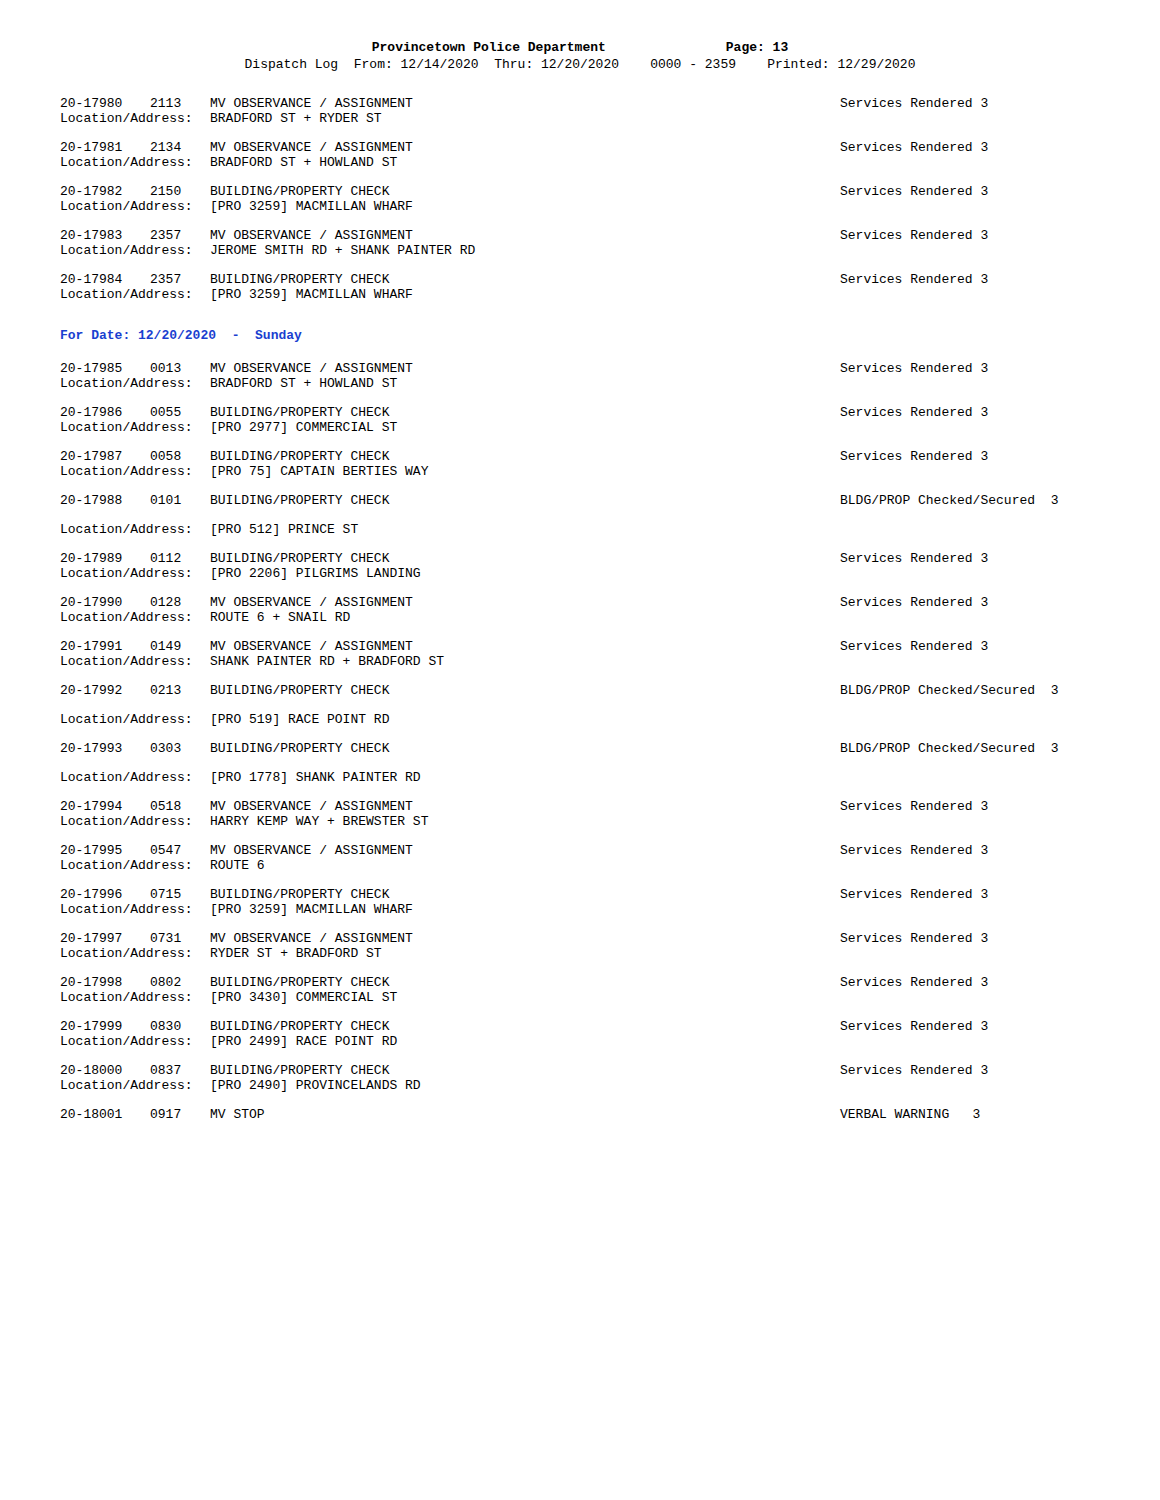Provincetown Police Department Page: 13
Dispatch Log From: 12/14/2020 Thru: 12/20/2020 0000 - 2359 Printed: 12/29/2020
20-17980 2113 MV OBSERVANCE / ASSIGNMENT Services Rendered 3
Location/Address: BRADFORD ST + RYDER ST
20-17981 2134 MV OBSERVANCE / ASSIGNMENT Services Rendered 3
Location/Address: BRADFORD ST + HOWLAND ST
20-17982 2150 BUILDING/PROPERTY CHECK Services Rendered 3
Location/Address:[PRO 3259] MACMILLAN WHARF
20-17983 2357 MV OBSERVANCE / ASSIGNMENT Services Rendered 3
Location/Address: JEROME SMITH RD + SHANK PAINTER RD
20-17984 2357 BUILDING/PROPERTY CHECK Services Rendered 3
Location/Address:[PRO 3259] MACMILLAN WHARF
For Date: 12/20/2020 - Sunday
20-17985 0013 MV OBSERVANCE / ASSIGNMENT Services Rendered 3
Location/Address: BRADFORD ST + HOWLAND ST
20-17986 0055 BUILDING/PROPERTY CHECK Services Rendered 3
Location/Address:[PRO 2977] COMMERCIAL ST
20-17987 0058 BUILDING/PROPERTY CHECK Services Rendered 3
Location/Address:[PRO 75] CAPTAIN BERTIES WAY
20-17988 0101 BUILDING/PROPERTY CHECK BLDG/PROP Checked/Secured 3
Location/Address:[PRO 512] PRINCE ST
20-17989 0112 BUILDING/PROPERTY CHECK Services Rendered 3
Location/Address:[PRO 2206] PILGRIMS LANDING
20-17990 0128 MV OBSERVANCE / ASSIGNMENT Services Rendered 3
Location/Address: ROUTE 6 + SNAIL RD
20-17991 0149 MV OBSERVANCE / ASSIGNMENT Services Rendered 3
Location/Address: SHANK PAINTER RD + BRADFORD ST
20-17992 0213 BUILDING/PROPERTY CHECK BLDG/PROP Checked/Secured 3
Location/Address:[PRO 519] RACE POINT RD
20-17993 0303 BUILDING/PROPERTY CHECK BLDG/PROP Checked/Secured 3
Location/Address:[PRO 1778] SHANK PAINTER RD
20-17994 0518 MV OBSERVANCE / ASSIGNMENT Services Rendered 3
Location/Address: HARRY KEMP WAY + BREWSTER ST
20-17995 0547 MV OBSERVANCE / ASSIGNMENT Services Rendered 3
Location/Address: ROUTE 6
20-17996 0715 BUILDING/PROPERTY CHECK Services Rendered 3
Location/Address:[PRO 3259] MACMILLAN WHARF
20-17997 0731 MV OBSERVANCE / ASSIGNMENT Services Rendered 3
Location/Address: RYDER ST + BRADFORD ST
20-17998 0802 BUILDING/PROPERTY CHECK Services Rendered 3
Location/Address:[PRO 3430] COMMERCIAL ST
20-17999 0830 BUILDING/PROPERTY CHECK Services Rendered 3
Location/Address:[PRO 2499] RACE POINT RD
20-18000 0837 BUILDING/PROPERTY CHECK Services Rendered 3
Location/Address:[PRO 2490] PROVINCELANDS RD
20-18001 0917 MV STOP VERBAL WARNING 3